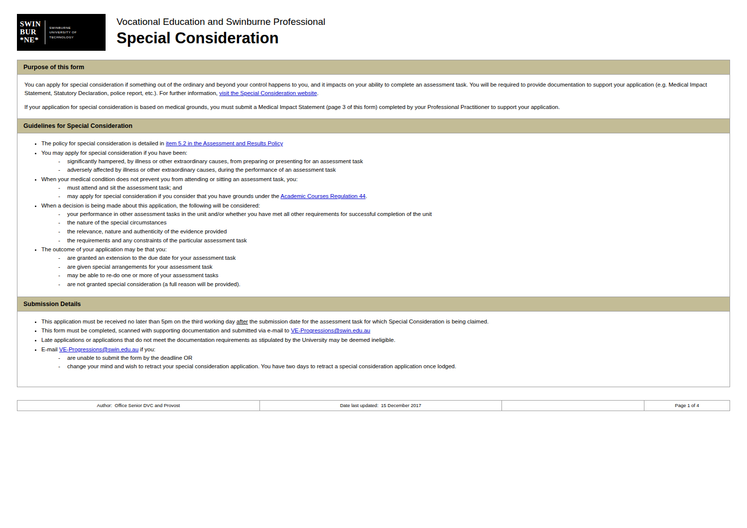SWiN BUR *NE*
SWINBURNE UNIVERSITY OF TECHNOLOGY
Vocational Education and Swinburne Professional
Special Consideration
Purpose of this form
You can apply for special consideration if something out of the ordinary and beyond your control happens to you, and it impacts on your ability to complete an assessment task. You will be required to provide documentation to support your application (e.g. Medical Impact Statement, Statutory Declaration, police report, etc.). For further information, visit the Special Consideration website.
If your application for special consideration is based on medical grounds, you must submit a Medical Impact Statement (page 3 of this form) completed by your Professional Practitioner to support your application.
Guidelines for Special Consideration
The policy for special consideration is detailed in item 5.2 in the Assessment and Results Policy
You may apply for special consideration if you have been:
significantly hampered, by illness or other extraordinary causes, from preparing or presenting for an assessment task
adversely affected by illness or other extraordinary causes, during the performance of an assessment task
When your medical condition does not prevent you from attending or sitting an assessment task, you:
must attend and sit the assessment task; and
may apply for special consideration if you consider that you have grounds under the Academic Courses Regulation 44.
When a decision is being made about this application, the following will be considered:
your performance in other assessment tasks in the unit and/or whether you have met all other requirements for successful completion of the unit
the nature of the special circumstances
the relevance, nature and authenticity of the evidence provided
the requirements and any constraints of the particular assessment task
The outcome of your application may be that you:
are granted an extension to the due date for your assessment task
are given special arrangements for your assessment task
may be able to re-do one or more of your assessment tasks
are not granted special consideration (a full reason will be provided).
Submission Details
This application must be received no later than 5pm on the third working day after the submission date for the assessment task for which Special Consideration is being claimed.
This form must be completed, scanned with supporting documentation and submitted via e-mail to VE-Progressions@swin.edu.au
Late applications or applications that do not meet the documentation requirements as stipulated by the University may be deemed ineligible.
E-mail VE-Progressions@swin.edu.au if you:
are unable to submit the form by the deadline OR
change your mind and wish to retract your special consideration application. You have two days to retract a special consideration application once lodged.
| Author: Office Senior DVC and Provost | Date last updated: 15 December 2017 | | Page 1 of 4 |